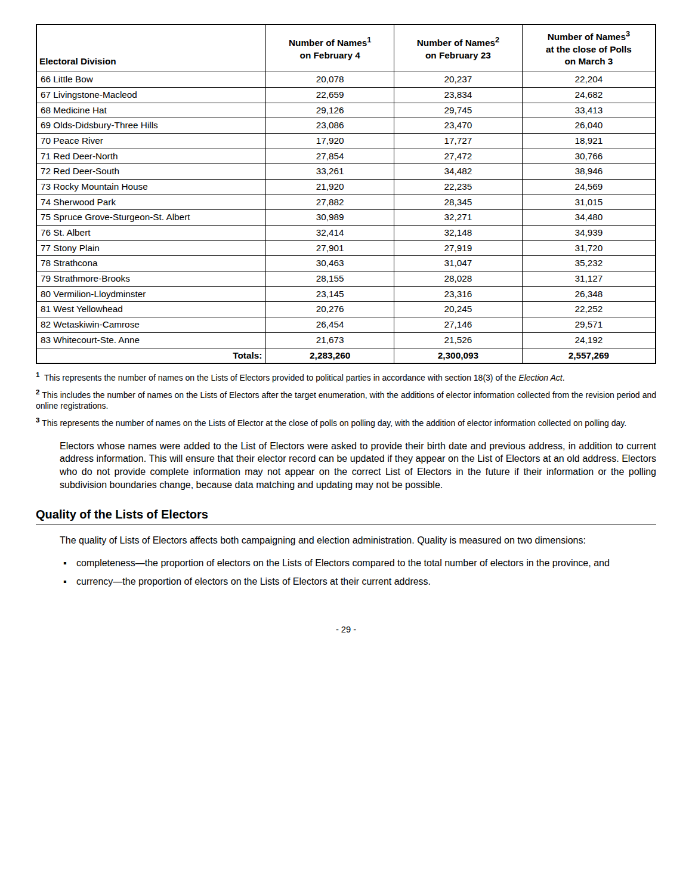| Electoral Division | Number of Names 1 on February 4 | Number of Names 2 on February 23 | Number of Names 3 at the close of Polls on March 3 |
| --- | --- | --- | --- |
| 66 Little Bow | 20,078 | 20,237 | 22,204 |
| 67 Livingstone-Macleod | 22,659 | 23,834 | 24,682 |
| 68 Medicine Hat | 29,126 | 29,745 | 33,413 |
| 69 Olds-Didsbury-Three Hills | 23,086 | 23,470 | 26,040 |
| 70 Peace River | 17,920 | 17,727 | 18,921 |
| 71 Red Deer-North | 27,854 | 27,472 | 30,766 |
| 72 Red Deer-South | 33,261 | 34,482 | 38,946 |
| 73 Rocky Mountain House | 21,920 | 22,235 | 24,569 |
| 74 Sherwood Park | 27,882 | 28,345 | 31,015 |
| 75 Spruce Grove-Sturgeon-St. Albert | 30,989 | 32,271 | 34,480 |
| 76 St. Albert | 32,414 | 32,148 | 34,939 |
| 77 Stony Plain | 27,901 | 27,919 | 31,720 |
| 78 Strathcona | 30,463 | 31,047 | 35,232 |
| 79 Strathmore-Brooks | 28,155 | 28,028 | 31,127 |
| 80 Vermilion-Lloydminster | 23,145 | 23,316 | 26,348 |
| 81 West Yellowhead | 20,276 | 20,245 | 22,252 |
| 82 Wetaskiwin-Camrose | 26,454 | 27,146 | 29,571 |
| 83 Whitecourt-Ste. Anne | 21,673 | 21,526 | 24,192 |
| Totals: | 2,283,260 | 2,300,093 | 2,557,269 |
1 This represents the number of names on the Lists of Electors provided to political parties in accordance with section 18(3) of the Election Act.
2 This includes the number of names on the Lists of Electors after the target enumeration, with the additions of elector information collected from the revision period and online registrations.
3 This represents the number of names on the Lists of Elector at the close of polls on polling day, with the addition of elector information collected on polling day.
Electors whose names were added to the List of Electors were asked to provide their birth date and previous address, in addition to current address information. This will ensure that their elector record can be updated if they appear on the List of Electors at an old address. Electors who do not provide complete information may not appear on the correct List of Electors in the future if their information or the polling subdivision boundaries change, because data matching and updating may not be possible.
Quality of the Lists of Electors
The quality of Lists of Electors affects both campaigning and election administration. Quality is measured on two dimensions:
completeness—the proportion of electors on the Lists of Electors compared to the total number of electors in the province, and
currency—the proportion of electors on the Lists of Electors at their current address.
- 29 -